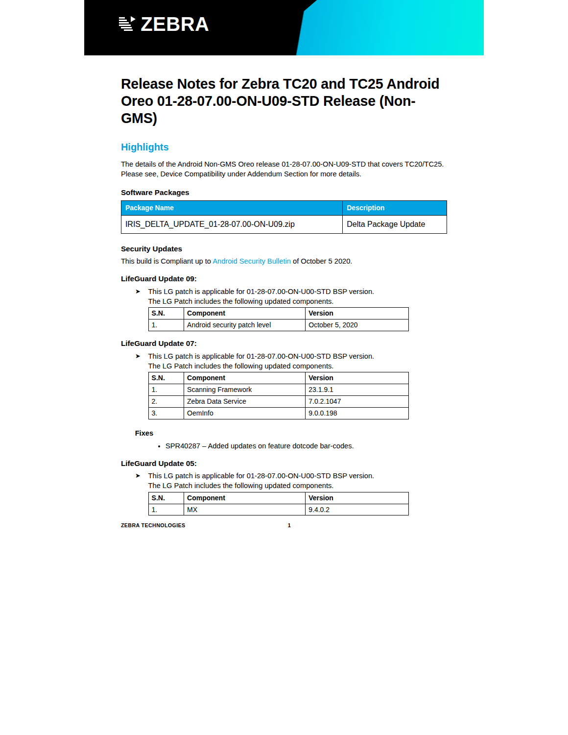ZEBRA
Release Notes for Zebra TC20 and TC25 Android Oreo 01-28-07.00-ON-U09-STD Release (Non-GMS)
Highlights
The details of the Android Non-GMS Oreo release 01-28-07.00-ON-U09-STD that covers TC20/TC25. Please see, Device Compatibility under Addendum Section for more details.
Software Packages
| Package Name | Description |
| --- | --- |
| IRIS_DELTA_UPDATE_01-28-07.00-ON-U09.zip | Delta Package Update |
Security Updates
This build is Compliant up to Android Security Bulletin of October 5 2020.
LifeGuard Update 09:
This LG patch is applicable for 01-28-07.00-ON-U00-STD BSP version.
The LG Patch includes the following updated components.
| S.N. | Component | Version |
| --- | --- | --- |
| 1. | Android security patch level | October 5, 2020 |
LifeGuard Update 07:
This LG patch is applicable for 01-28-07.00-ON-U00-STD BSP version.
The LG Patch includes the following updated components.
| S.N. | Component | Version |
| --- | --- | --- |
| 1. | Scanning Framework | 23.1.9.1 |
| 2. | Zebra Data Service | 7.0.2.1047 |
| 3. | OemInfo | 9.0.0.198 |
Fixes
SPR40287 – Added updates on feature dotcode bar-codes.
LifeGuard Update 05:
This LG patch is applicable for 01-28-07.00-ON-U00-STD BSP version.
The LG Patch includes the following updated components.
| S.N. | Component | Version |
| --- | --- | --- |
| 1. | MX | 9.4.0.2 |
ZEBRA TECHNOLOGIES 1